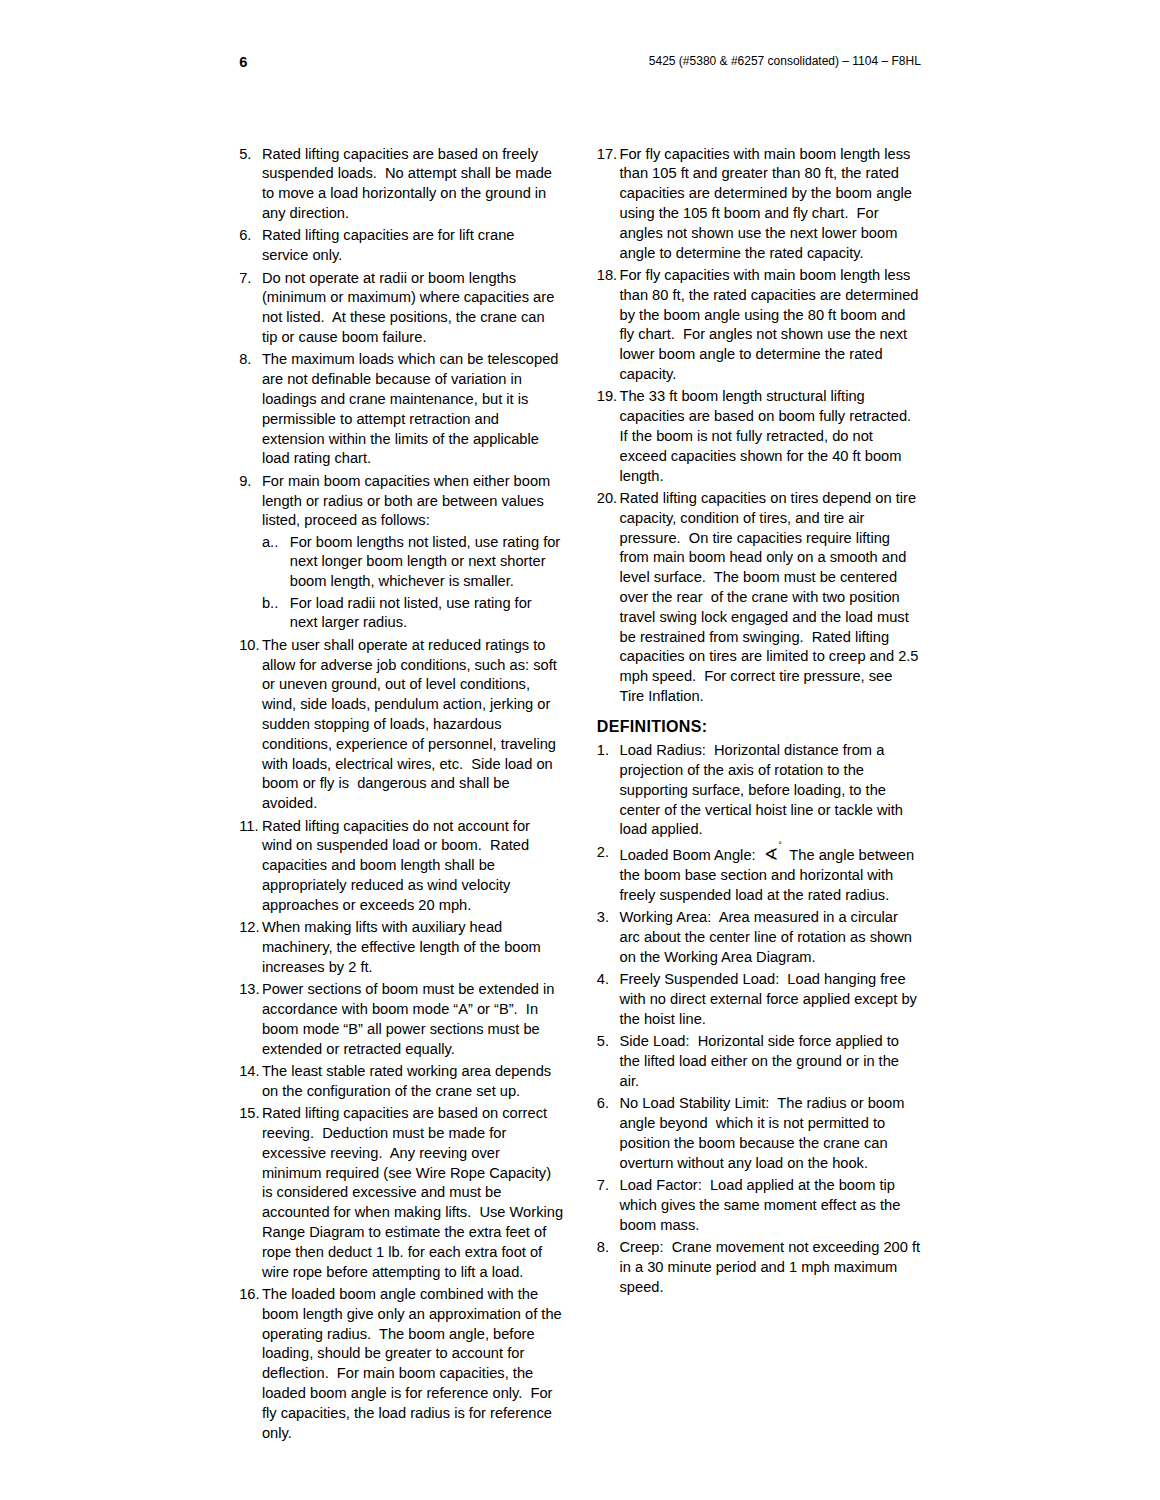6
5425 (#5380 & #6257 consolidated) – 1104 – F8HL
5. Rated lifting capacities are based on freely suspended loads. No attempt shall be made to move a load horizontally on the ground in any direction.
6. Rated lifting capacities are for lift crane service only.
7. Do not operate at radii or boom lengths (minimum or maximum) where capacities are not listed. At these positions, the crane can tip or cause boom failure.
8. The maximum loads which can be telescoped are not definable because of variation in loadings and crane maintenance, but it is permissible to attempt retraction and extension within the limits of the applicable load rating chart.
9. For main boom capacities when either boom length or radius or both are between values listed, proceed as follows:
a.. For boom lengths not listed, use rating for next longer boom length or next shorter boom length, whichever is smaller.
b.. For load radii not listed, use rating for next larger radius.
10. The user shall operate at reduced ratings to allow for adverse job conditions, such as: soft or uneven ground, out of level conditions, wind, side loads, pendulum action, jerking or sudden stopping of loads, hazardous conditions, experience of personnel, traveling with loads, electrical wires, etc. Side load on boom or fly is dangerous and shall be avoided.
11. Rated lifting capacities do not account for wind on suspended load or boom. Rated capacities and boom length shall be appropriately reduced as wind velocity approaches or exceeds 20 mph.
12. When making lifts with auxiliary head machinery, the effective length of the boom increases by 2 ft.
13. Power sections of boom must be extended in accordance with boom mode “A” or “B”. In boom mode “B” all power sections must be extended or retracted equally.
14. The least stable rated working area depends on the configuration of the crane set up.
15. Rated lifting capacities are based on correct reeving. Deduction must be made for excessive reeving. Any reeving over minimum required (see Wire Rope Capacity) is considered excessive and must be accounted for when making lifts. Use Working Range Diagram to estimate the extra feet of rope then deduct 1 lb. for each extra foot of wire rope before attempting to lift a load.
16. The loaded boom angle combined with the boom length give only an approximation of the operating radius. The boom angle, before loading, should be greater to account for deflection. For main boom capacities, the loaded boom angle is for reference only. For fly capacities, the load radius is for reference only.
17. For fly capacities with main boom length less than 105 ft and greater than 80 ft, the rated capacities are determined by the boom angle using the 105 ft boom and fly chart. For angles not shown use the next lower boom angle to determine the rated capacity.
18. For fly capacities with main boom length less than 80 ft, the rated capacities are determined by the boom angle using the 80 ft boom and fly chart. For angles not shown use the next lower boom angle to determine the rated capacity.
19. The 33 ft boom length structural lifting capacities are based on boom fully retracted. If the boom is not fully retracted, do not exceed capacities shown for the 40 ft boom length.
20. Rated lifting capacities on tires depend on tire capacity, condition of tires, and tire air pressure. On tire capacities require lifting from main boom head only on a smooth and level surface. The boom must be centered over the rear of the crane with two position travel swing lock engaged and the load must be restrained from swinging. Rated lifting capacities on tires are limited to creep and 2.5 mph speed. For correct tire pressure, see Tire Inflation.
DEFINITIONS:
1. Load Radius: Horizontal distance from a projection of the axis of rotation to the supporting surface, before loading, to the center of the vertical hoist line or tackle with load applied.
2. Loaded Boom Angle: ∢° The angle between the boom base section and horizontal with freely suspended load at the rated radius.
3. Working Area: Area measured in a circular arc about the center line of rotation as shown on the Working Area Diagram.
4. Freely Suspended Load: Load hanging free with no direct external force applied except by the hoist line.
5. Side Load: Horizontal side force applied to the lifted load either on the ground or in the air.
6. No Load Stability Limit: The radius or boom angle beyond which it is not permitted to position the boom because the crane can overturn without any load on the hook.
7. Load Factor: Load applied at the boom tip which gives the same moment effect as the boom mass.
8. Creep: Crane movement not exceeding 200 ft in a 30 minute period and 1 mph maximum speed.